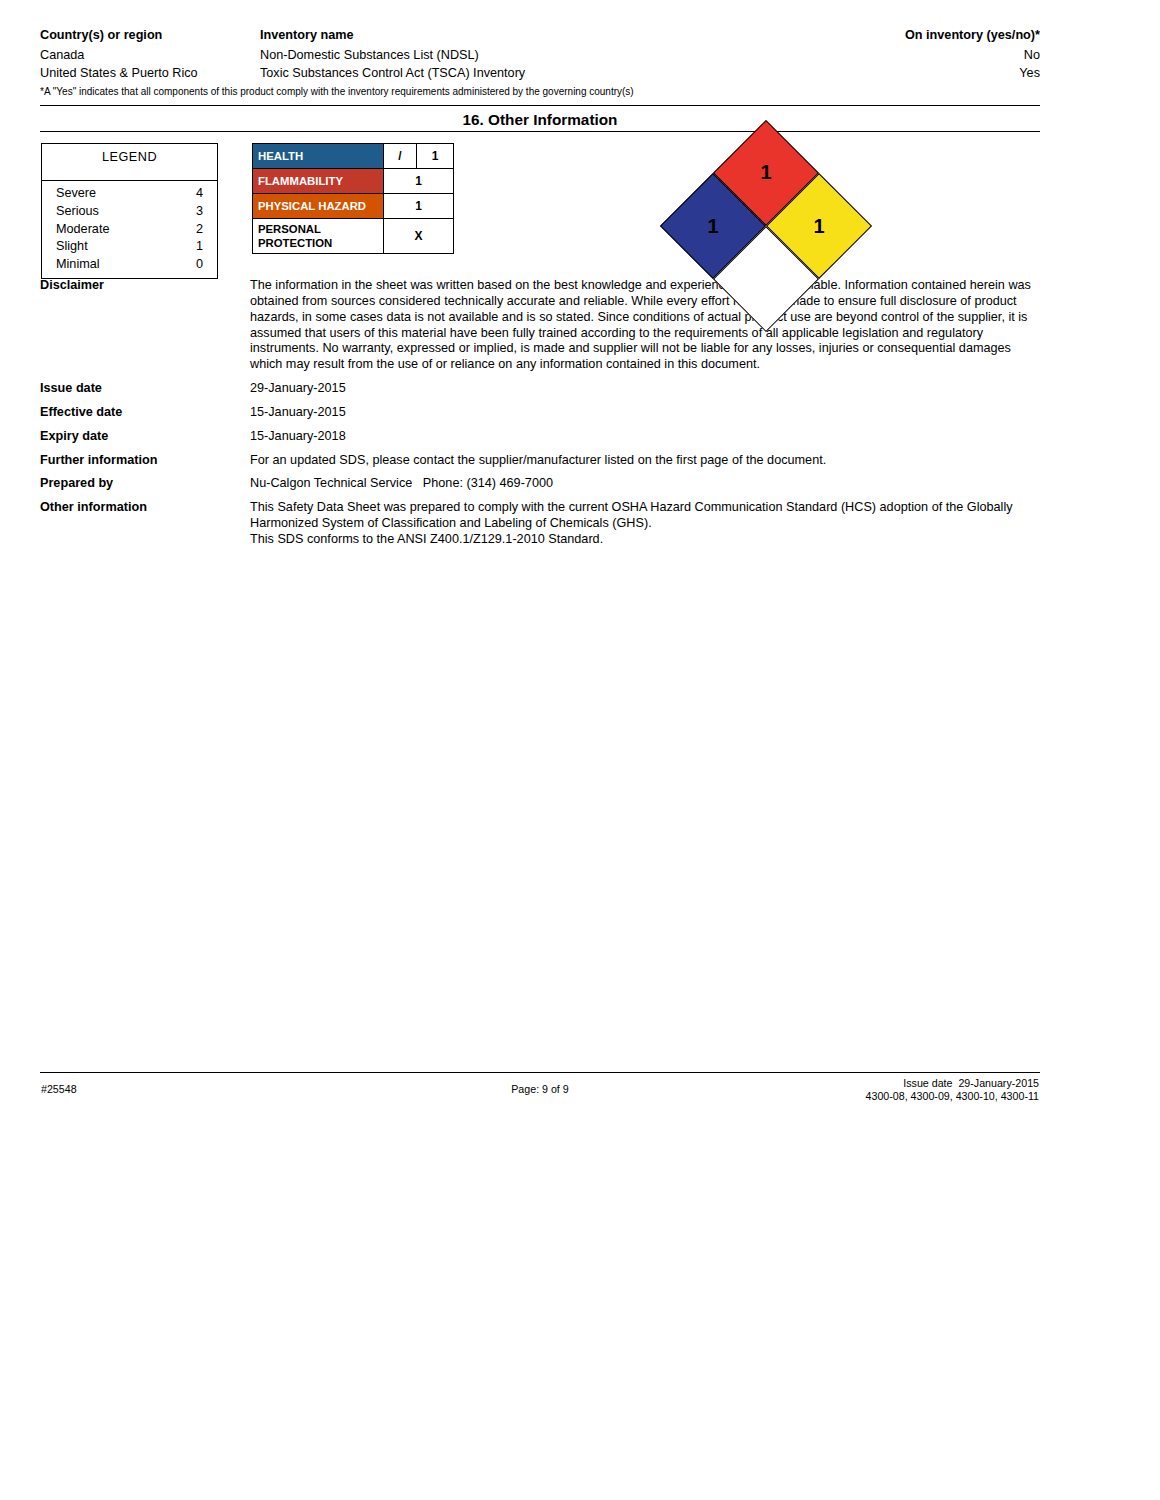| Country(s) or region | Inventory name | On inventory (yes/no)* |
| --- | --- | --- |
| Canada | Non-Domestic Substances List (NDSL) | No |
| United States & Puerto Rico | Toxic Substances Control Act (TSCA) Inventory | Yes |
*A "Yes" indicates that all components of this product comply with the inventory requirements administered by the governing country(s)
16. Other Information
| LEGEND / Severe / 4 / / Serious / 3 / / Moderate / 2 / / Slight / 1 / / Minimal / 0 / | / HEALTH / / / 1 / / FLAMMABILITY / 1 / / PHYSICAL HAZARD / 1 / / PERSONAL PROTECTION / X / | 1 1 1 |
| Disclaimer | The information in the sheet was written based on the best knowledge and experience currently available. Information contained herein was obtained from sources considered technically accurate and reliable. While every effort has been made to ensure full disclosure of product hazards, in some cases data is not available and is so stated. Since conditions of actual product use are beyond control of the supplier, it is assumed that users of this material have been fully trained according to the requirements of all applicable legislation and regulatory instruments. No warranty, expressed or implied, is made and supplier will not be liable for any losses, injuries or consequential damages which may result from the use of or reliance on any information contained in this document. |
| Issue date | 29-January-2015 |
| Effective date | 15-January-2015 |
| Expiry date | 15-January-2018 |
| Further information | For an updated SDS, please contact the supplier/manufacturer listed on the first page of the document. |
| Prepared by | Nu-Calgon Technical Service Phone: (314) 469-7000 |
| Other information | This Safety Data Sheet was prepared to comply with the current OSHA Hazard Communication Standard (HCS) adoption of the Globally Harmonized System of Classification and Labeling of Chemicals (GHS). This SDS conforms to the ANSI Z400.1/Z129.1-2010 Standard. |
| #25548 | Page: 9 of 9 | Issue date 29-January-2015 4300-08, 4300-09, 4300-10, 4300-11 |